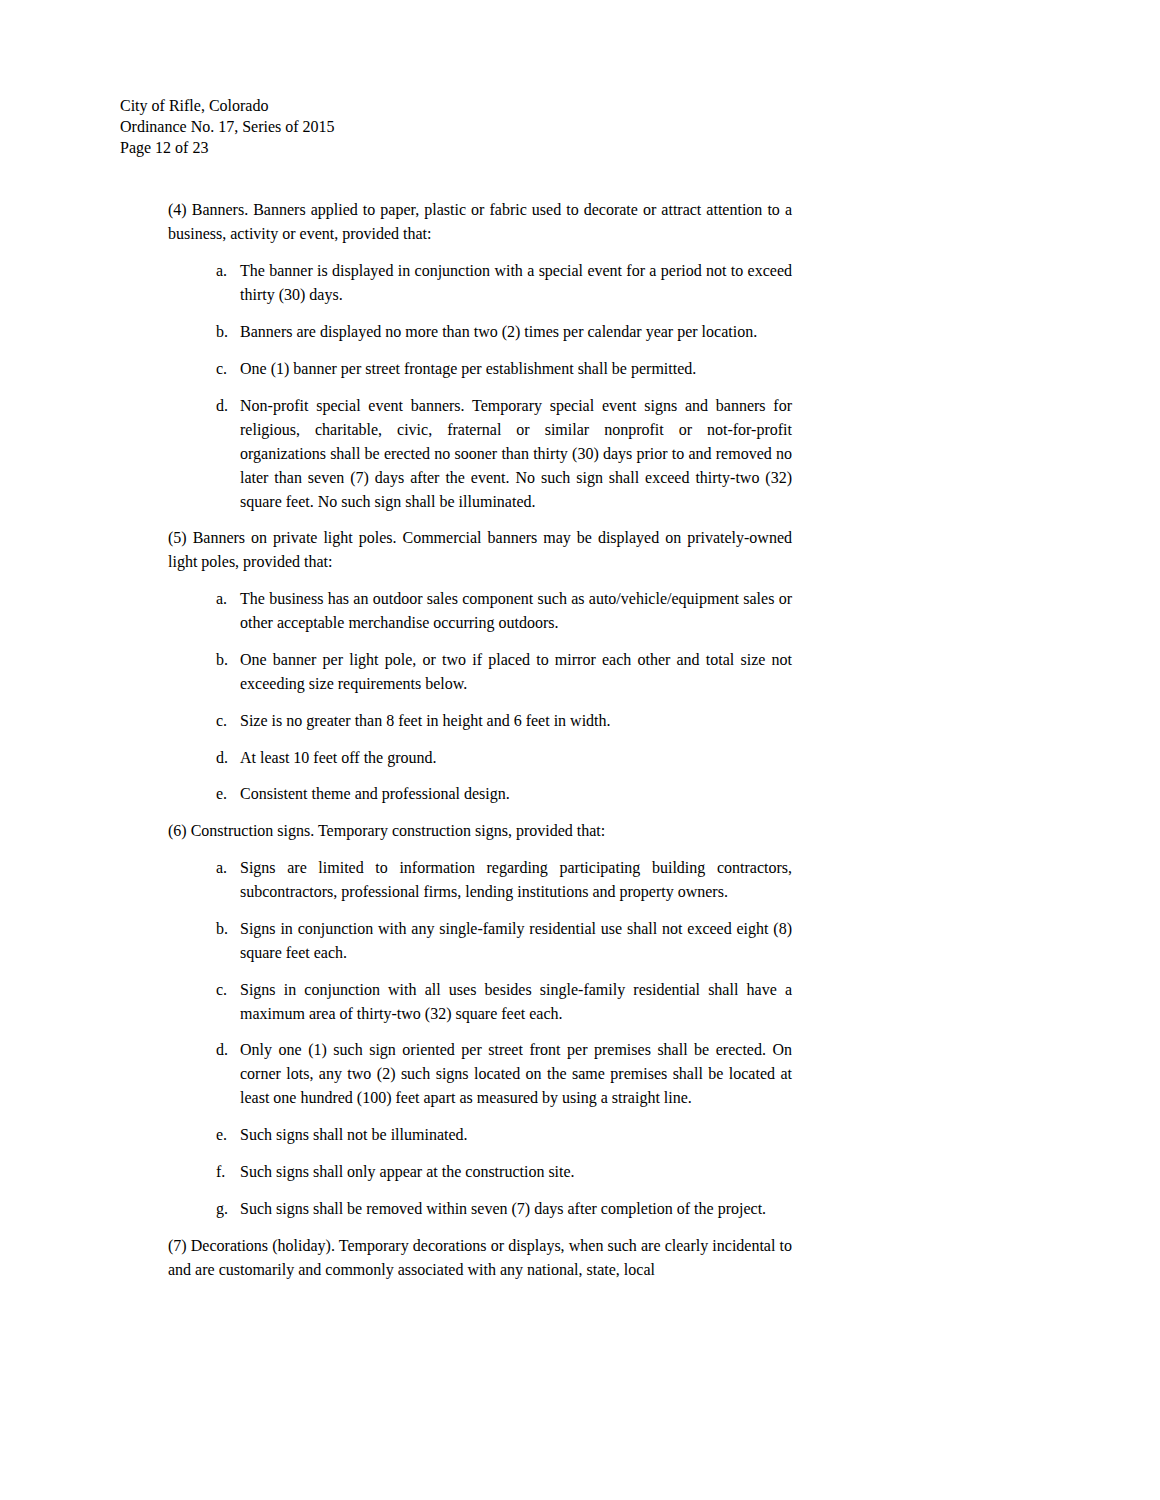City of Rifle, Colorado
Ordinance No. 17, Series of 2015
Page 12 of 23
(4) Banners. Banners applied to paper, plastic or fabric used to decorate or attract attention to a business, activity or event, provided that:
a. The banner is displayed in conjunction with a special event for a period not to exceed thirty (30) days.
b. Banners are displayed no more than two (2) times per calendar year per location.
c. One (1) banner per street frontage per establishment shall be permitted.
d. Non-profit special event banners. Temporary special event signs and banners for religious, charitable, civic, fraternal or similar nonprofit or not-for-profit organizations shall be erected no sooner than thirty (30) days prior to and removed no later than seven (7) days after the event. No such sign shall exceed thirty-two (32) square feet. No such sign shall be illuminated.
(5) Banners on private light poles. Commercial banners may be displayed on privately-owned light poles, provided that:
a. The business has an outdoor sales component such as auto/vehicle/equipment sales or other acceptable merchandise occurring outdoors.
b. One banner per light pole, or two if placed to mirror each other and total size not exceeding size requirements below.
c. Size is no greater than 8 feet in height and 6 feet in width.
d. At least 10 feet off the ground.
e. Consistent theme and professional design.
(6) Construction signs. Temporary construction signs, provided that:
a. Signs are limited to information regarding participating building contractors, subcontractors, professional firms, lending institutions and property owners.
b. Signs in conjunction with any single-family residential use shall not exceed eight (8) square feet each.
c. Signs in conjunction with all uses besides single-family residential shall have a maximum area of thirty-two (32) square feet each.
d. Only one (1) such sign oriented per street front per premises shall be erected. On corner lots, any two (2) such signs located on the same premises shall be located at least one hundred (100) feet apart as measured by using a straight line.
e. Such signs shall not be illuminated.
f. Such signs shall only appear at the construction site.
g. Such signs shall be removed within seven (7) days after completion of the project.
(7) Decorations (holiday). Temporary decorations or displays, when such are clearly incidental to and are customarily and commonly associated with any national, state, local